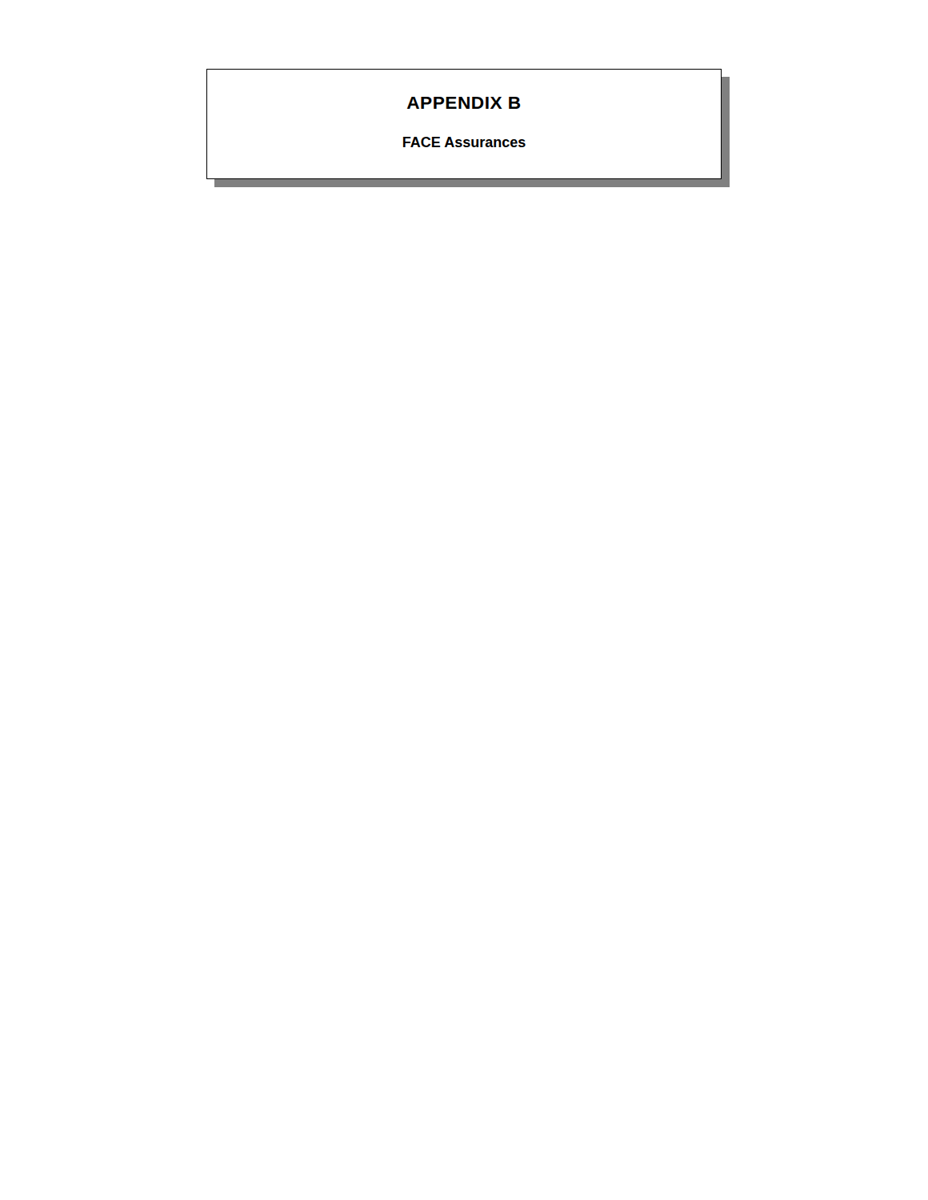APPENDIX B
FACE Assurances